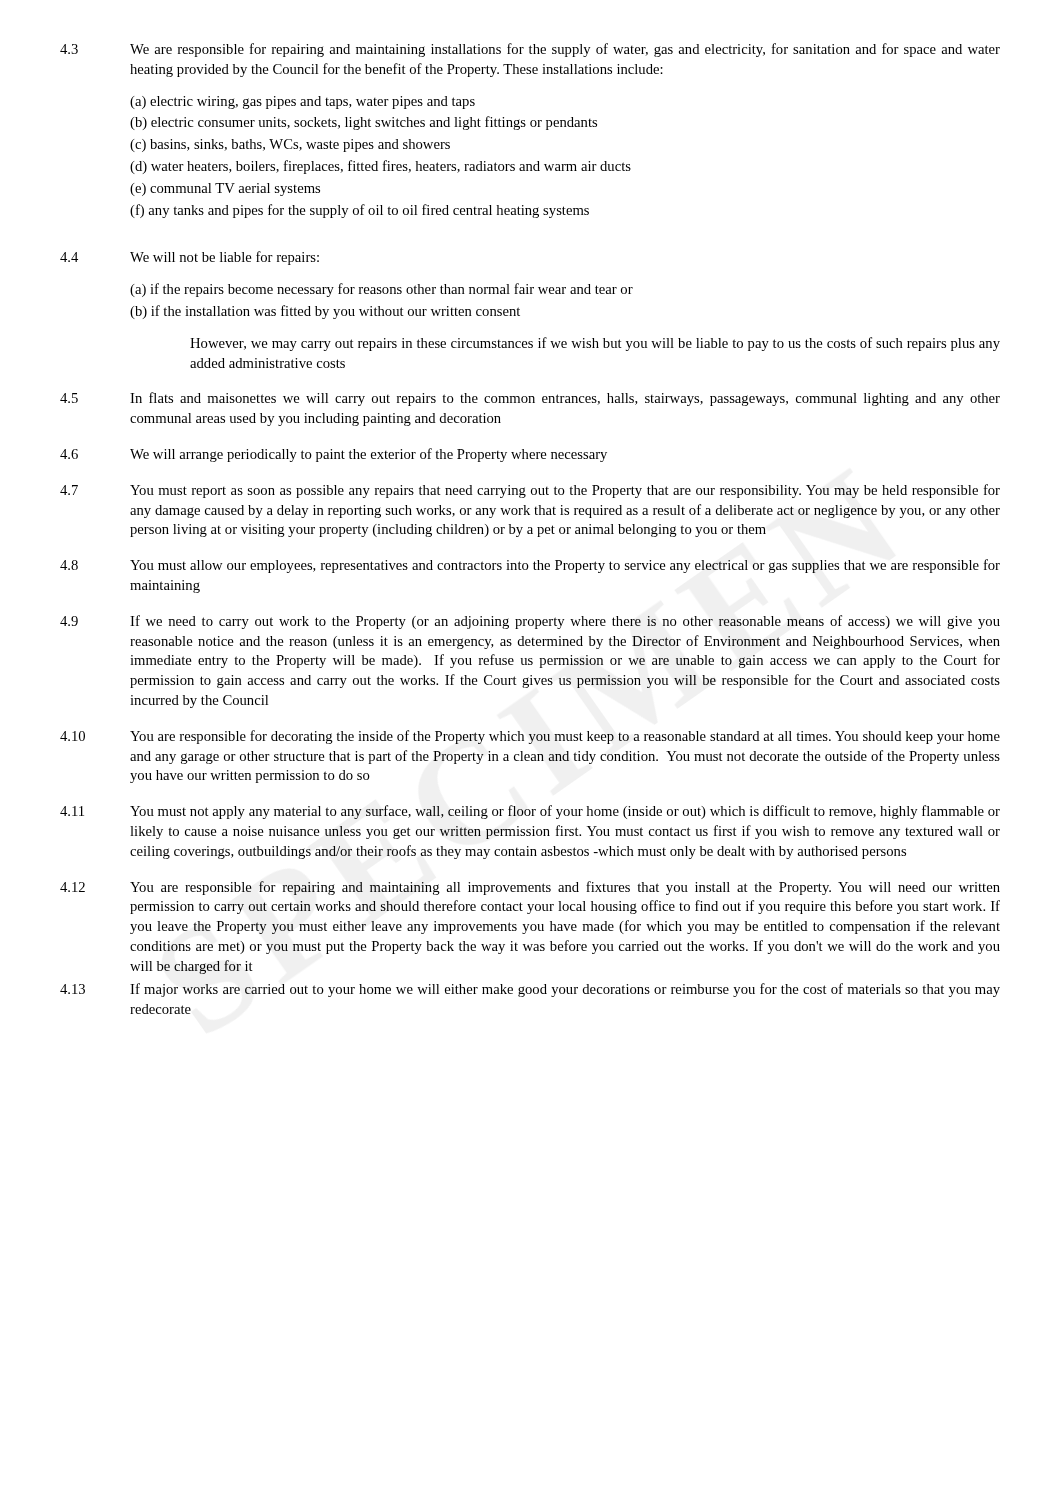SPECIMEN
4.3
We are responsible for repairing and maintaining installations for the supply of water, gas and electricity, for sanitation and for space and water heating provided by the Council for the benefit of the Property. These installations include:
(a) electric wiring, gas pipes and taps, water pipes and taps
(b) electric consumer units, sockets, light switches and light fittings or pendants
(c) basins, sinks, baths, WCs, waste pipes and showers
(d) water heaters, boilers, fireplaces, fitted fires, heaters, radiators and warm air ducts
(e) communal TV aerial systems
(f) any tanks and pipes for the supply of oil to oil fired central heating systems
4.4
We will not be liable for repairs:
(a) if the repairs become necessary for reasons other than normal fair wear and tear or
(b) if the installation was fitted by you without our written consent
However, we may carry out repairs in these circumstances if we wish but you will be liable to pay to us the costs of such repairs plus any added administrative costs
4.5
In flats and maisonettes we will carry out repairs to the common entrances, halls, stairways, passageways, communal lighting and any other communal areas used by you including painting and decoration
4.6
We will arrange periodically to paint the exterior of the Property where necessary
4.7
You must report as soon as possible any repairs that need carrying out to the Property that are our responsibility. You may be held responsible for any damage caused by a delay in reporting such works, or any work that is required as a result of a deliberate act or negligence by you, or any other person living at or visiting your property (including children) or by a pet or animal belonging to you or them
4.8
You must allow our employees, representatives and contractors into the Property to service any electrical or gas supplies that we are responsible for maintaining
4.9
If we need to carry out work to the Property (or an adjoining property where there is no other reasonable means of access) we will give you reasonable notice and the reason (unless it is an emergency, as determined by the Director of Environment and Neighbourhood Services, when immediate entry to the Property will be made). If you refuse us permission or we are unable to gain access we can apply to the Court for permission to gain access and carry out the works. If the Court gives us permission you will be responsible for the Court and associated costs incurred by the Council
4.10
You are responsible for decorating the inside of the Property which you must keep to a reasonable standard at all times. You should keep your home and any garage or other structure that is part of the Property in a clean and tidy condition. You must not decorate the outside of the Property unless you have our written permission to do so
4.11
You must not apply any material to any surface, wall, ceiling or floor of your home (inside or out) which is difficult to remove, highly flammable or likely to cause a noise nuisance unless you get our written permission first. You must contact us first if you wish to remove any textured wall or ceiling coverings, outbuildings and/or their roofs as they may contain asbestos -which must only be dealt with by authorised persons
4.12
You are responsible for repairing and maintaining all improvements and fixtures that you install at the Property. You will need our written permission to carry out certain works and should therefore contact your local housing office to find out if you require this before you start work. If you leave the Property you must either leave any improvements you have made (for which you may be entitled to compensation if the relevant conditions are met) or you must put the Property back the way it was before you carried out the works. If you don't we will do the work and you will be charged for it
4.13
If major works are carried out to your home we will either make good your decorations or reimburse you for the cost of materials so that you may redecorate